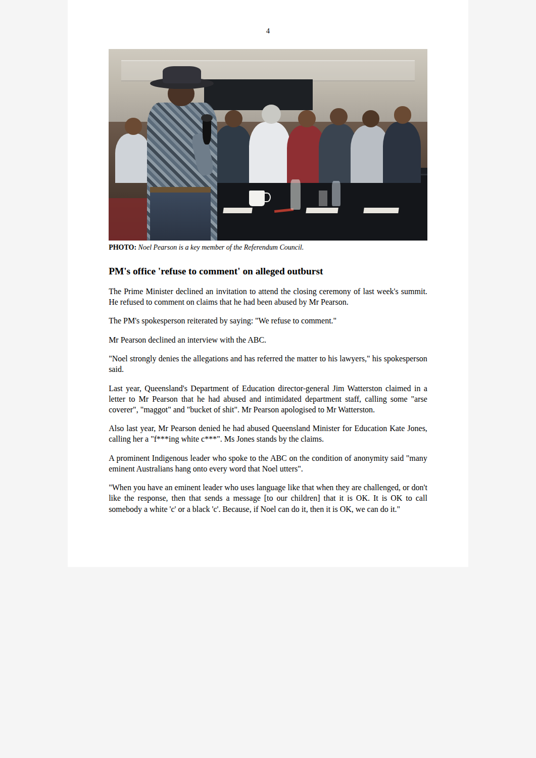4
PHOTO: Noel Pearson is a key member of the Referendum Council.
PM's office 'refuse to comment' on alleged outburst
The Prime Minister declined an invitation to attend the closing ceremony of last week's summit. He refused to comment on claims that he had been abused by Mr Pearson.
The PM's spokesperson reiterated by saying: "We refuse to comment."
Mr Pearson declined an interview with the ABC.
"Noel strongly denies the allegations and has referred the matter to his lawyers," his spokesperson said.
Last year, Queensland's Department of Education director-general Jim Watterston claimed in a letter to Mr Pearson that he had abused and intimidated department staff, calling some "arse coverer", "maggot" and "bucket of shit". Mr Pearson apologised to Mr Watterston.
Also last year, Mr Pearson denied he had abused Queensland Minister for Education Kate Jones, calling her a "f***ing white c***". Ms Jones stands by the claims.
A prominent Indigenous leader who spoke to the ABC on the condition of anonymity said "many eminent Australians hang onto every word that Noel utters".
"When you have an eminent leader who uses language like that when they are challenged, or don't like the response, then that sends a message [to our children] that it is OK. It is OK to call somebody a white 'c' or a black 'c'. Because, if Noel can do it, then it is OK, we can do it."